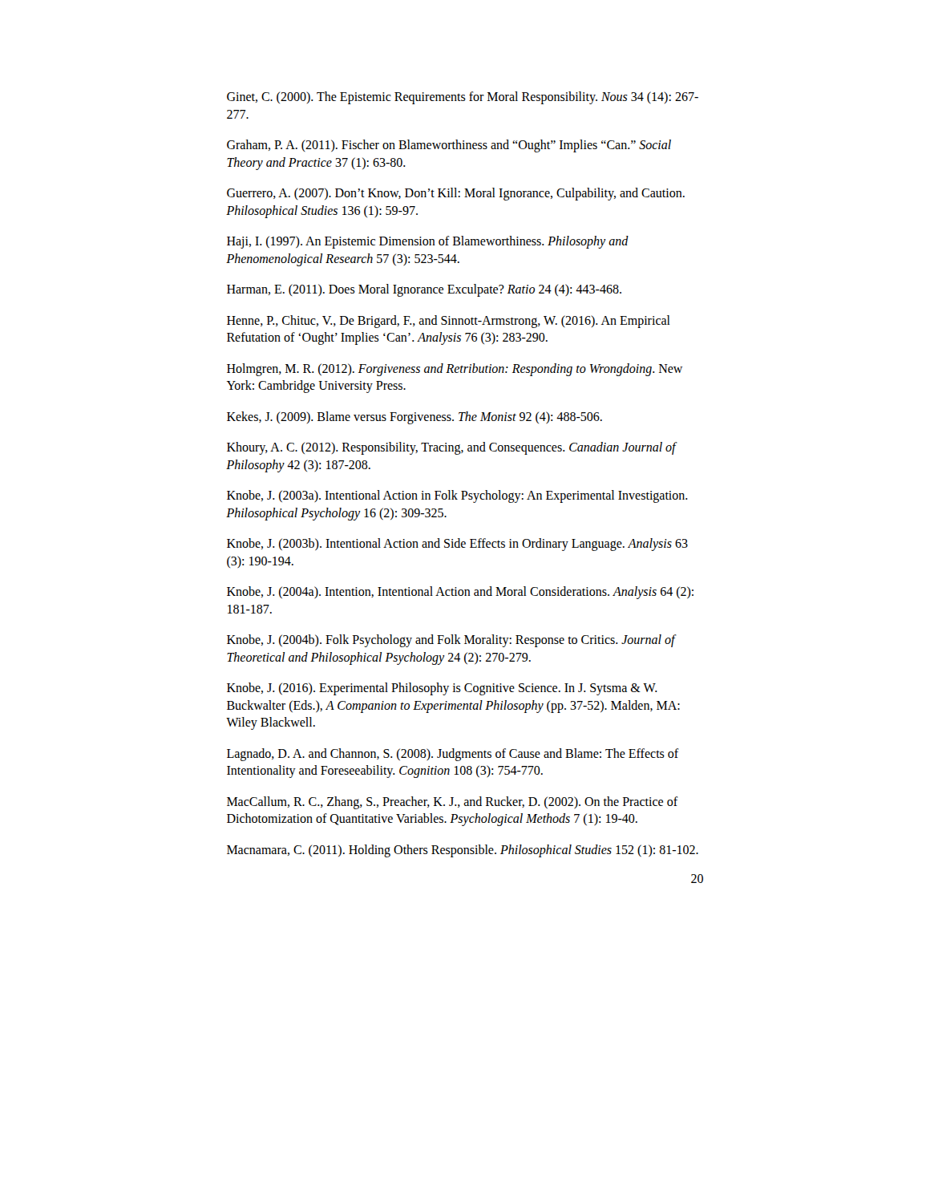Ginet, C. (2000). The Epistemic Requirements for Moral Responsibility. Nous 34 (14): 267-277.
Graham, P. A. (2011). Fischer on Blameworthiness and “Ought” Implies “Can.” Social Theory and Practice 37 (1): 63-80.
Guerrero, A. (2007). Don’t Know, Don’t Kill: Moral Ignorance, Culpability, and Caution. Philosophical Studies 136 (1): 59-97.
Haji, I. (1997). An Epistemic Dimension of Blameworthiness. Philosophy and Phenomenological Research 57 (3): 523-544.
Harman, E. (2011). Does Moral Ignorance Exculpate? Ratio 24 (4): 443-468.
Henne, P., Chituc, V., De Brigard, F., and Sinnott-Armstrong, W. (2016). An Empirical Refutation of ‘Ought’ Implies ‘Can’. Analysis 76 (3): 283-290.
Holmgren, M. R. (2012). Forgiveness and Retribution: Responding to Wrongdoing. New York: Cambridge University Press.
Kekes, J. (2009). Blame versus Forgiveness. The Monist 92 (4): 488-506.
Khoury, A. C. (2012). Responsibility, Tracing, and Consequences. Canadian Journal of Philosophy 42 (3): 187-208.
Knobe, J. (2003a). Intentional Action in Folk Psychology: An Experimental Investigation. Philosophical Psychology 16 (2): 309-325.
Knobe, J. (2003b). Intentional Action and Side Effects in Ordinary Language. Analysis 63 (3): 190-194.
Knobe, J. (2004a). Intention, Intentional Action and Moral Considerations. Analysis 64 (2): 181-187.
Knobe, J. (2004b). Folk Psychology and Folk Morality: Response to Critics. Journal of Theoretical and Philosophical Psychology 24 (2): 270-279.
Knobe, J. (2016). Experimental Philosophy is Cognitive Science. In J. Sytsma & W. Buckwalter (Eds.), A Companion to Experimental Philosophy (pp. 37-52). Malden, MA: Wiley Blackwell.
Lagnado, D. A. and Channon, S. (2008). Judgments of Cause and Blame: The Effects of Intentionality and Foreseeability. Cognition 108 (3): 754-770.
MacCallum, R. C., Zhang, S., Preacher, K. J., and Rucker, D. (2002). On the Practice of Dichotomization of Quantitative Variables. Psychological Methods 7 (1): 19-40.
Macnamara, C. (2011). Holding Others Responsible. Philosophical Studies 152 (1): 81-102.
20